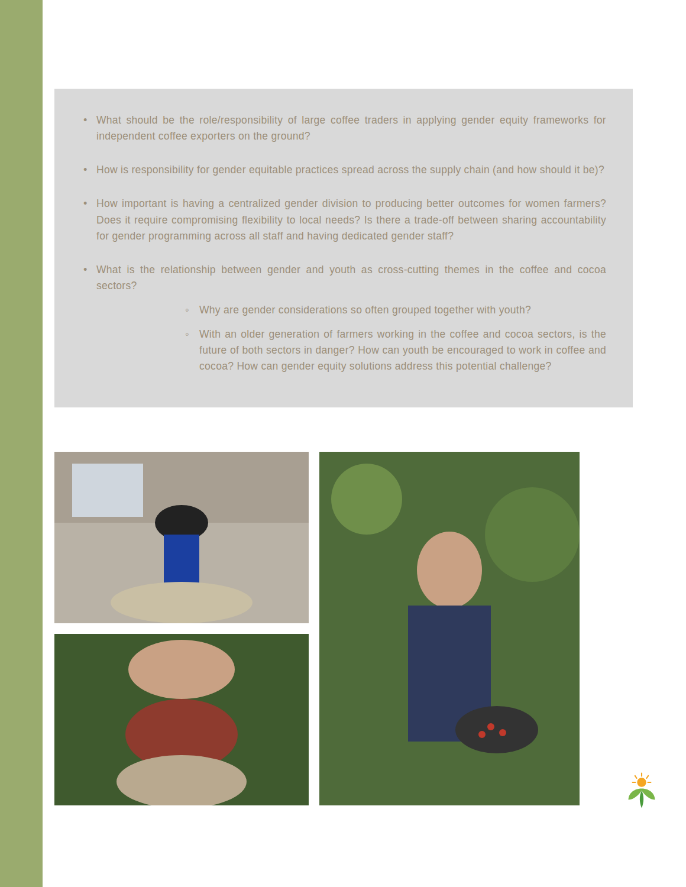What should be the role/responsibility of large coffee traders in applying gender equity frameworks for independent coffee exporters on the ground?
How is responsibility for gender equitable practices spread across the supply chain (and how should it be)?
How important is having a centralized gender division to producing better outcomes for women farmers? Does it require compromising flexibility to local needs? Is there a trade-off between sharing accountability for gender programming across all staff and having dedicated gender staff?
What is the relationship between gender and youth as cross-cutting themes in the coffee and cocoa sectors?
Why are gender considerations so often grouped together with youth?
With an older generation of farmers working in the coffee and cocoa sectors, is the future of both sectors in danger? How can youth be encouraged to work in coffee and cocoa? How can gender equity solutions address this potential challenge?